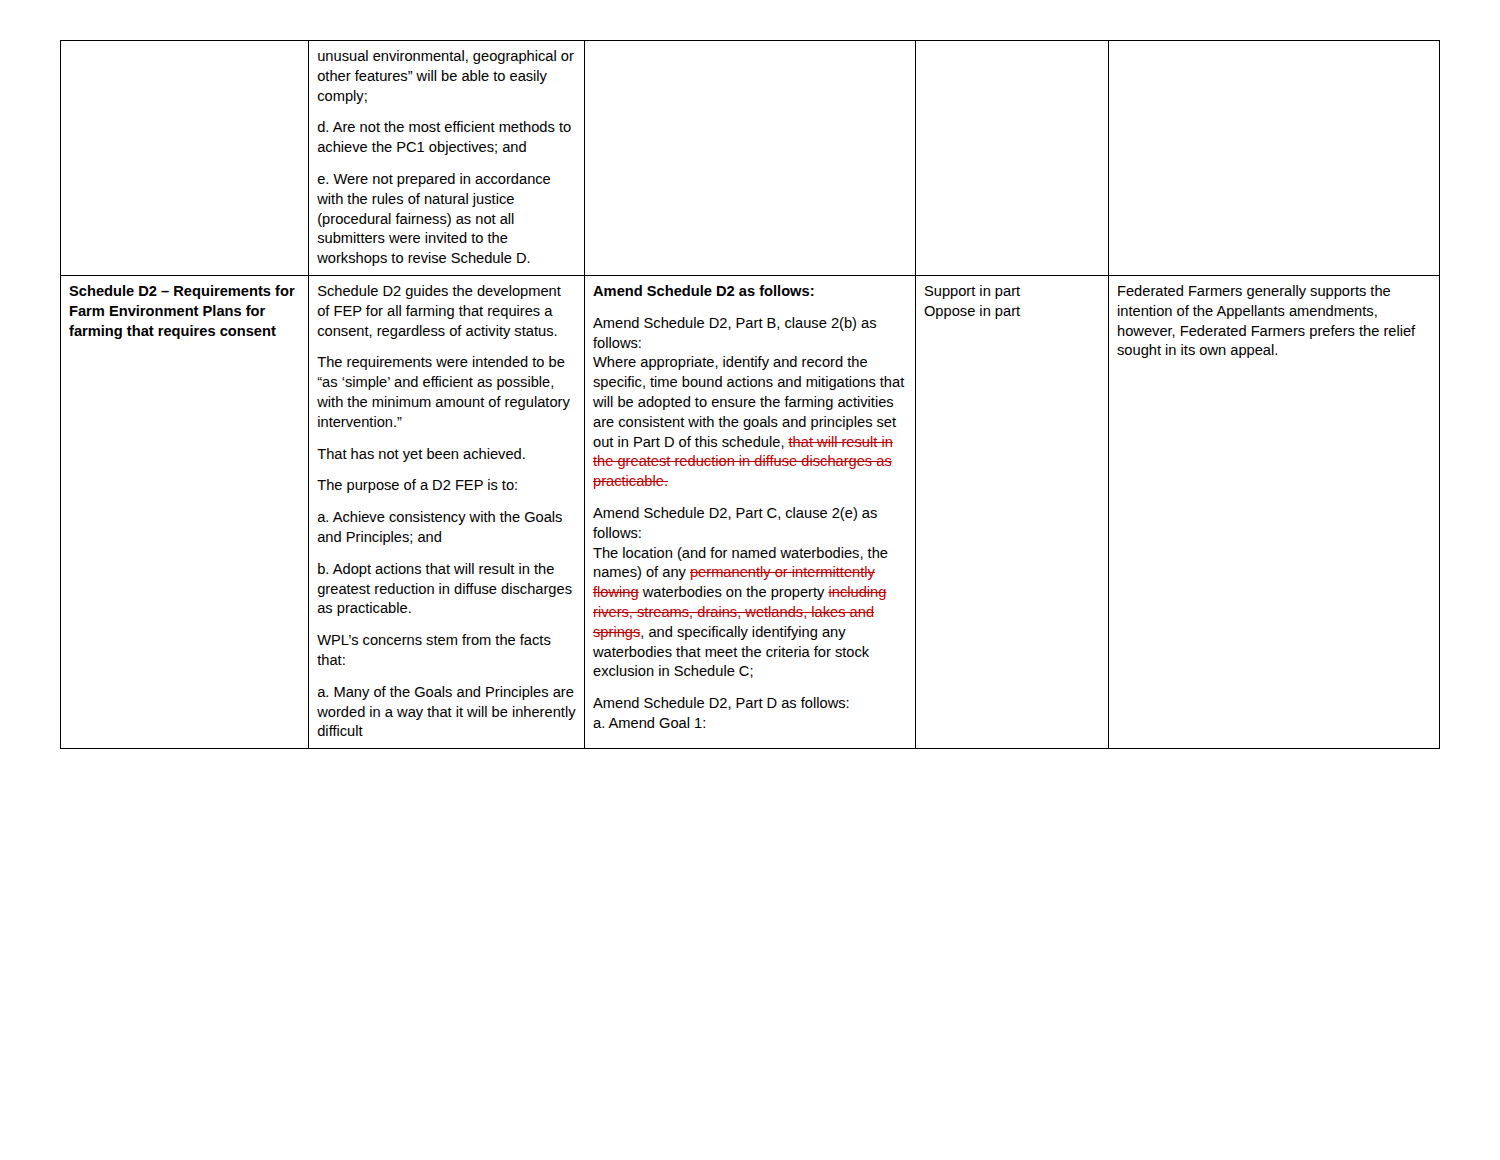| | unusual environmental, geographical or other features” will be able to easily comply; d. Are not the most efficient methods to achieve the PC1 objectives; and e. Were not prepared in accordance with the rules of natural justice (procedural fairness) as not all submitters were invited to the workshops to revise Schedule D. | | | |
| Schedule D2 – Requirements for Farm Environment Plans for farming that requires consent | Schedule D2 guides the development of FEP for all farming that requires a consent, regardless of activity status. The requirements were intended to be “as ‘simple’ and efficient as possible, with the minimum amount of regulatory intervention.” That has not yet been achieved. The purpose of a D2 FEP is to: a. Achieve consistency with the Goals and Principles; and b. Adopt actions that will result in the greatest reduction in diffuse discharges as practicable. WPL’s concerns stem from the facts that: a. Many of the Goals and Principles are worded in a way that it will be inherently difficult | Amend Schedule D2 as follows: Amend Schedule D2, Part B, clause 2(b) as follows: Where appropriate, identify and record the specific, time bound actions and mitigations that will be adopted to ensure the farming activities are consistent with the goals and principles set out in Part D of this schedule, that will result in the greatest reduction in diffuse discharges as practicable. Amend Schedule D2, Part C, clause 2(e) as follows: The location (and for named waterbodies, the names) of any permanently or intermittently flowing waterbodies on the property including rivers, streams, drains, wetlands, lakes and springs , and specifically identifying any waterbodies that meet the criteria for stock exclusion in Schedule C; Amend Schedule D2, Part D as follows: a. Amend Goal 1: | Support in part Oppose in part | Federated Farmers generally supports the intention of the Appellants amendments, however, Federated Farmers prefers the relief sought in its own appeal. |